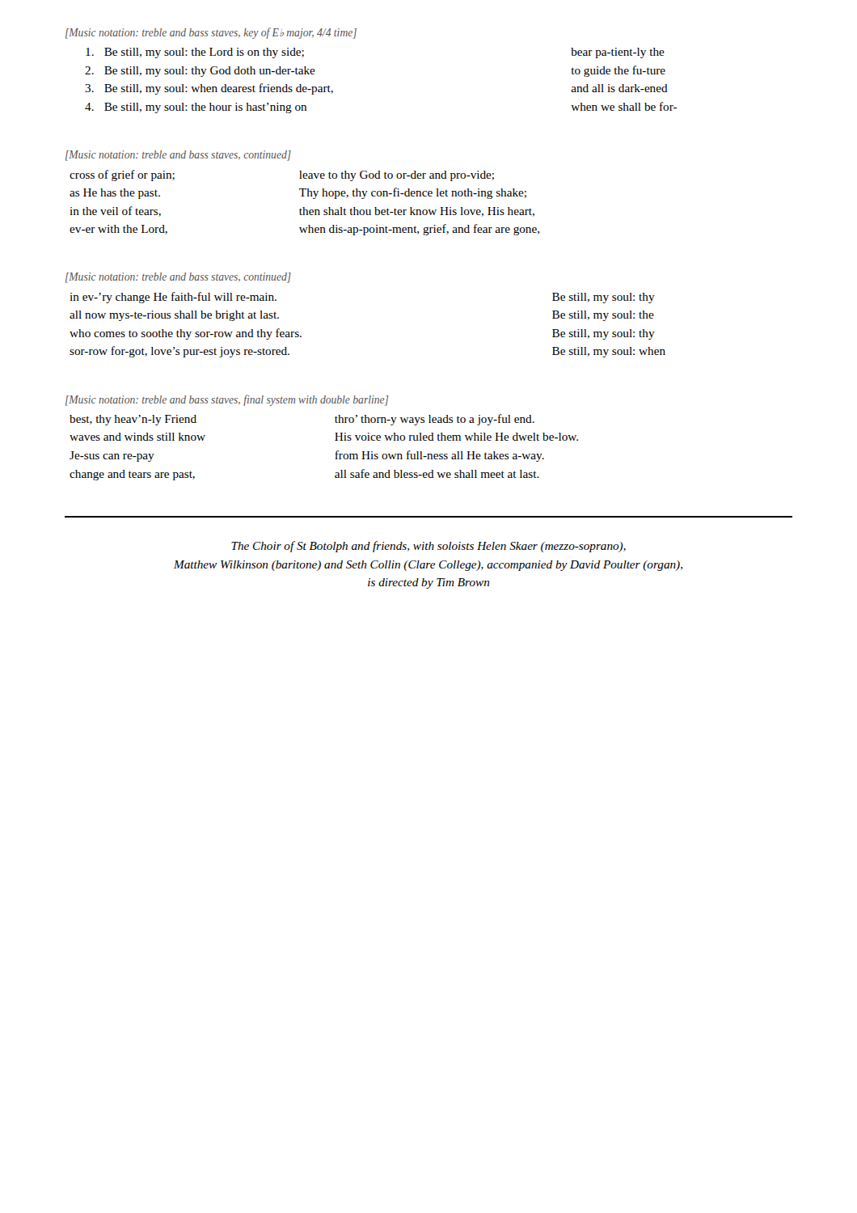[Music notation: treble and bass staves, key of E♭ major, 4/4 time]
| 1. | Be still, my soul: the Lord is on thy side; | bear pa-tient-ly the |
| 2. | Be still, my soul: thy God doth un-der-take | to guide the fu-ture |
| 3. | Be still, my soul: when dearest friends de-part, | and all is dark-ened |
| 4. | Be still, my soul: the hour is hast’ning on | when we shall be for- |
[Music notation: treble and bass staves, continued]
| cross of grief or pain; | leave to thy God to or-der and pro-vide; |
| as He has the past. | Thy hope, thy con-fi-dence let noth-ing shake; |
| in the veil of tears, | then shalt thou bet-ter know His love, His heart, |
| ev-er with the Lord, | when dis-ap-point-ment, grief, and fear are gone, |
[Music notation: treble and bass staves, continued]
| in ev-’ry change He faith-ful will re-main. | Be still, my soul: thy |
| all now mys-te-rious shall be bright at last. | Be still, my soul: the |
| who comes to soothe thy sor-row and thy fears. | Be still, my soul: thy |
| sor-row for-got, love’s pur-est joys re-stored. | Be still, my soul: when |
[Music notation: treble and bass staves, final system with double barline]
| best, thy heav’n-ly Friend | thro’ thorn-y ways leads to a joy-ful end. |
| waves and winds still know | His voice who ruled them while He dwelt be-low. |
| Je-sus can re-pay | from His own full-ness all He takes a-way. |
| change and tears are past, | all safe and bless-ed we shall meet at last. |
The Choir of St Botolph and friends, with soloists Helen Skaer (mezzo-soprano),
Matthew Wilkinson (baritone) and Seth Collin (Clare College), accompanied by David Poulter (organ),
is directed by Tim Brown